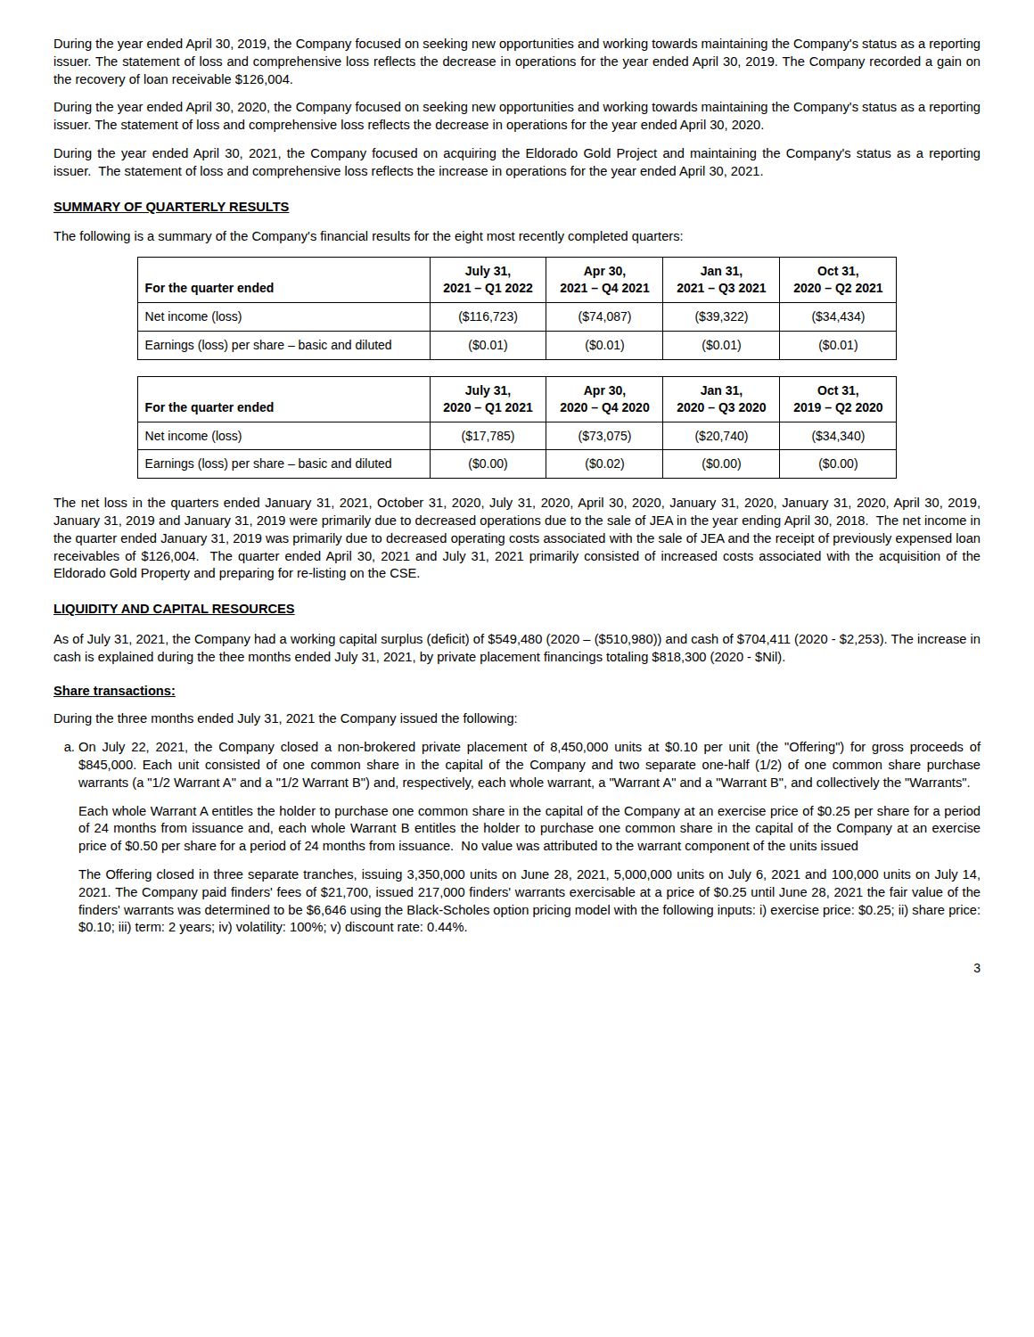During the year ended April 30, 2019, the Company focused on seeking new opportunities and working towards maintaining the Company's status as a reporting issuer. The statement of loss and comprehensive loss reflects the decrease in operations for the year ended April 30, 2019. The Company recorded a gain on the recovery of loan receivable $126,004.
During the year ended April 30, 2020, the Company focused on seeking new opportunities and working towards maintaining the Company's status as a reporting issuer. The statement of loss and comprehensive loss reflects the decrease in operations for the year ended April 30, 2020.
During the year ended April 30, 2021, the Company focused on acquiring the Eldorado Gold Project and maintaining the Company's status as a reporting issuer. The statement of loss and comprehensive loss reflects the increase in operations for the year ended April 30, 2021.
SUMMARY OF QUARTERLY RESULTS
The following is a summary of the Company's financial results for the eight most recently completed quarters:
| For the quarter ended | July 31, 2021 – Q1 2022 | Apr 30, 2021 – Q4 2021 | Jan 31, 2021 – Q3 2021 | Oct 31, 2020 – Q2 2021 |
| --- | --- | --- | --- | --- |
| Net income (loss) | ($116,723) | ($74,087) | ($39,322) | ($34,434) |
| Earnings (loss) per share – basic and diluted | ($0.01) | ($0.01) | ($0.01) | ($0.01) |
| For the quarter ended | July 31, 2020 – Q1 2021 | Apr 30, 2020 – Q4 2020 | Jan 31, 2020 – Q3 2020 | Oct 31, 2019 – Q2 2020 |
| --- | --- | --- | --- | --- |
| Net income (loss) | ($17,785) | ($73,075) | ($20,740) | ($34,340) |
| Earnings (loss) per share – basic and diluted | ($0.00) | ($0.02) | ($0.00) | ($0.00) |
The net loss in the quarters ended January 31, 2021, October 31, 2020, July 31, 2020, April 30, 2020, January 31, 2020, January 31, 2020, April 30, 2019, January 31, 2019 and January 31, 2019 were primarily due to decreased operations due to the sale of JEA in the year ending April 30, 2018. The net income in the quarter ended January 31, 2019 was primarily due to decreased operating costs associated with the sale of JEA and the receipt of previously expensed loan receivables of $126,004. The quarter ended April 30, 2021 and July 31, 2021 primarily consisted of increased costs associated with the acquisition of the Eldorado Gold Property and preparing for re-listing on the CSE.
LIQUIDITY AND CAPITAL RESOURCES
As of July 31, 2021, the Company had a working capital surplus (deficit) of $549,480 (2020 – ($510,980)) and cash of $704,411 (2020 - $2,253). The increase in cash is explained during the thee months ended July 31, 2021, by private placement financings totaling $818,300 (2020 - $Nil).
Share transactions:
During the three months ended July 31, 2021 the Company issued the following:
On July 22, 2021, the Company closed a non-brokered private placement of 8,450,000 units at $0.10 per unit (the "Offering") for gross proceeds of $845,000. Each unit consisted of one common share in the capital of the Company and two separate one-half (1/2) of one common share purchase warrants (a "1/2 Warrant A" and a "1/2 Warrant B") and, respectively, each whole warrant, a "Warrant A" and a "Warrant B", and collectively the "Warrants".
Each whole Warrant A entitles the holder to purchase one common share in the capital of the Company at an exercise price of $0.25 per share for a period of 24 months from issuance and, each whole Warrant B entitles the holder to purchase one common share in the capital of the Company at an exercise price of $0.50 per share for a period of 24 months from issuance. No value was attributed to the warrant component of the units issued
The Offering closed in three separate tranches, issuing 3,350,000 units on June 28, 2021, 5,000,000 units on July 6, 2021 and 100,000 units on July 14, 2021. The Company paid finders' fees of $21,700, issued 217,000 finders' warrants exercisable at a price of $0.25 until June 28, 2021 the fair value of the finders' warrants was determined to be $6,646 using the Black-Scholes option pricing model with the following inputs: i) exercise price: $0.25; ii) share price: $0.10; iii) term: 2 years; iv) volatility: 100%; v) discount rate: 0.44%.
3